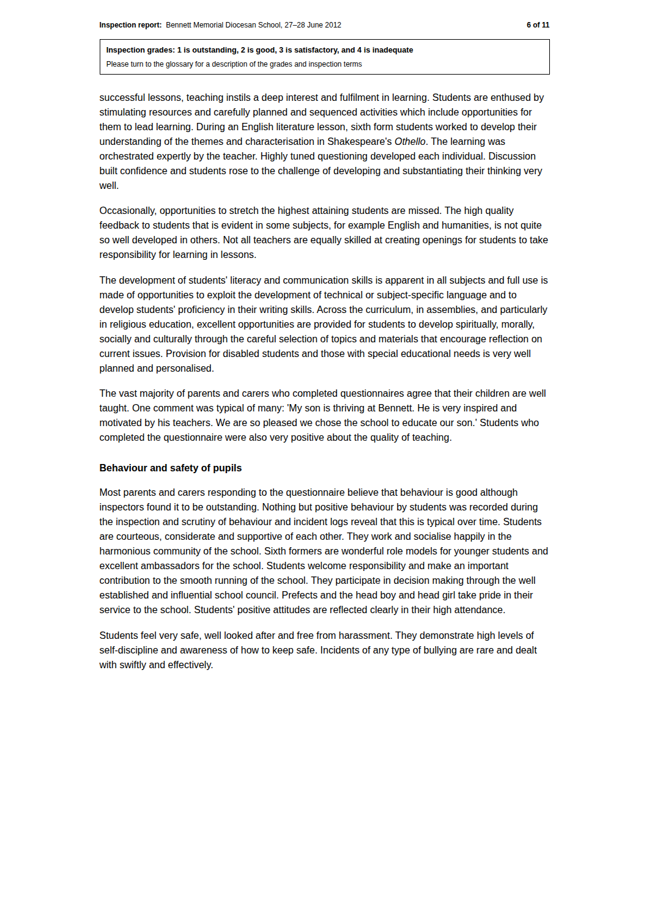Inspection report: Bennett Memorial Diocesan School, 27–28 June 2012 6 of 11
Inspection grades: 1 is outstanding, 2 is good, 3 is satisfactory, and 4 is inadequate
Please turn to the glossary for a description of the grades and inspection terms
successful lessons, teaching instils a deep interest and fulfilment in learning. Students are enthused by stimulating resources and carefully planned and sequenced activities which include opportunities for them to lead learning. During an English literature lesson, sixth form students worked to develop their understanding of the themes and characterisation in Shakespeare's Othello. The learning was orchestrated expertly by the teacher. Highly tuned questioning developed each individual. Discussion built confidence and students rose to the challenge of developing and substantiating their thinking very well.
Occasionally, opportunities to stretch the highest attaining students are missed. The high quality feedback to students that is evident in some subjects, for example English and humanities, is not quite so well developed in others. Not all teachers are equally skilled at creating openings for students to take responsibility for learning in lessons.
The development of students' literacy and communication skills is apparent in all subjects and full use is made of opportunities to exploit the development of technical or subject-specific language and to develop students' proficiency in their writing skills. Across the curriculum, in assemblies, and particularly in religious education, excellent opportunities are provided for students to develop spiritually, morally, socially and culturally through the careful selection of topics and materials that encourage reflection on current issues. Provision for disabled students and those with special educational needs is very well planned and personalised.
The vast majority of parents and carers who completed questionnaires agree that their children are well taught. One comment was typical of many: 'My son is thriving at Bennett. He is very inspired and motivated by his teachers. We are so pleased we chose the school to educate our son.' Students who completed the questionnaire were also very positive about the quality of teaching.
Behaviour and safety of pupils
Most parents and carers responding to the questionnaire believe that behaviour is good although inspectors found it to be outstanding. Nothing but positive behaviour by students was recorded during the inspection and scrutiny of behaviour and incident logs reveal that this is typical over time. Students are courteous, considerate and supportive of each other. They work and socialise happily in the harmonious community of the school. Sixth formers are wonderful role models for younger students and excellent ambassadors for the school. Students welcome responsibility and make an important contribution to the smooth running of the school. They participate in decision making through the well established and influential school council. Prefects and the head boy and head girl take pride in their service to the school. Students' positive attitudes are reflected clearly in their high attendance.
Students feel very safe, well looked after and free from harassment. They demonstrate high levels of self-discipline and awareness of how to keep safe. Incidents of any type of bullying are rare and dealt with swiftly and effectively.